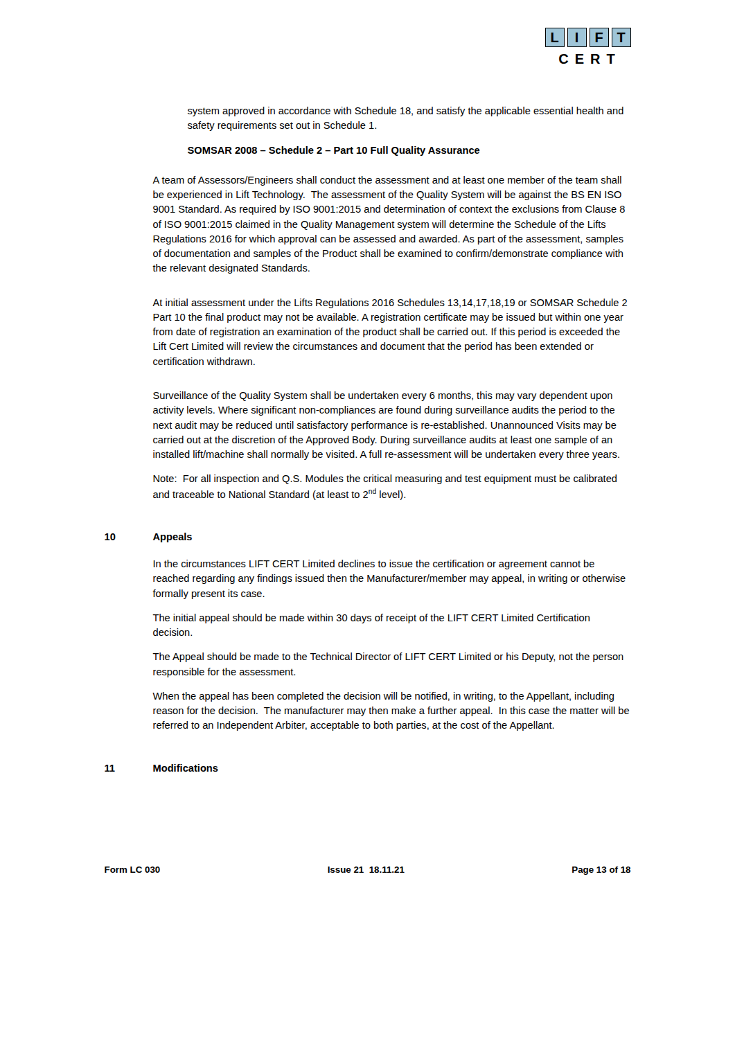LIFT
CERT
system approved in accordance with Schedule 18, and satisfy the applicable essential health and safety requirements set out in Schedule 1.
SOMSAR 2008 – Schedule 2 – Part 10 Full Quality Assurance
A team of Assessors/Engineers shall conduct the assessment and at least one member of the team shall be experienced in Lift Technology. The assessment of the Quality System will be against the BS EN ISO 9001 Standard. As required by ISO 9001:2015 and determination of context the exclusions from Clause 8 of ISO 9001:2015 claimed in the Quality Management system will determine the Schedule of the Lifts Regulations 2016 for which approval can be assessed and awarded. As part of the assessment, samples of documentation and samples of the Product shall be examined to confirm/demonstrate compliance with the relevant designated Standards.
At initial assessment under the Lifts Regulations 2016 Schedules 13,14,17,18,19 or SOMSAR Schedule 2 Part 10 the final product may not be available. A registration certificate may be issued but within one year from date of registration an examination of the product shall be carried out. If this period is exceeded the Lift Cert Limited will review the circumstances and document that the period has been extended or certification withdrawn.
Surveillance of the Quality System shall be undertaken every 6 months, this may vary dependent upon activity levels. Where significant non-compliances are found during surveillance audits the period to the next audit may be reduced until satisfactory performance is re-established. Unannounced Visits may be carried out at the discretion of the Approved Body. During surveillance audits at least one sample of an installed lift/machine shall normally be visited. A full re-assessment will be undertaken every three years.
Note: For all inspection and Q.S. Modules the critical measuring and test equipment must be calibrated and traceable to National Standard (at least to 2nd level).
10
Appeals
In the circumstances LIFT CERT Limited declines to issue the certification or agreement cannot be reached regarding any findings issued then the Manufacturer/member may appeal, in writing or otherwise formally present its case.
The initial appeal should be made within 30 days of receipt of the LIFT CERT Limited Certification decision.
The Appeal should be made to the Technical Director of LIFT CERT Limited or his Deputy, not the person responsible for the assessment.
When the appeal has been completed the decision will be notified, in writing, to the Appellant, including reason for the decision. The manufacturer may then make a further appeal. In this case the matter will be referred to an Independent Arbiter, acceptable to both parties, at the cost of the Appellant.
11
Modifications
Form LC 030
Issue 21 18.11.21
Page 13 of 18